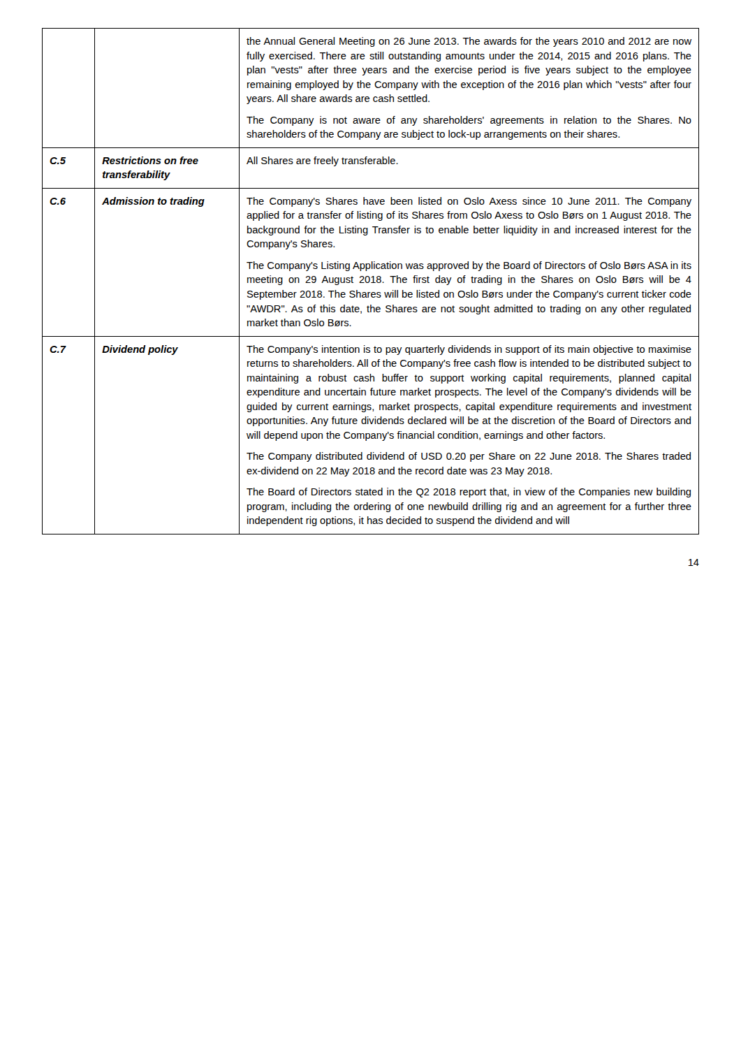| | | the Annual General Meeting on 26 June 2013. The awards for the years 2010 and 2012 are now fully exercised. There are still outstanding amounts under the 2014, 2015 and 2016 plans. The plan "vests" after three years and the exercise period is five years subject to the employee remaining employed by the Company with the exception of the 2016 plan which "vests" after four years. All share awards are cash settled. The Company is not aware of any shareholders' agreements in relation to the Shares. No shareholders of the Company are subject to lock-up arrangements on their shares. |
| C.5 | Restrictions on free transferability | All Shares are freely transferable. |
| C.6 | Admission to trading | The Company's Shares have been listed on Oslo Axess since 10 June 2011. The Company applied for a transfer of listing of its Shares from Oslo Axess to Oslo Børs on 1 August 2018. The background for the Listing Transfer is to enable better liquidity in and increased interest for the Company's Shares. The Company's Listing Application was approved by the Board of Directors of Oslo Børs ASA in its meeting on 29 August 2018. The first day of trading in the Shares on Oslo Børs will be 4 September 2018. The Shares will be listed on Oslo Børs under the Company's current ticker code "AWDR". As of this date, the Shares are not sought admitted to trading on any other regulated market than Oslo Børs. |
| C.7 | Dividend policy | The Company's intention is to pay quarterly dividends in support of its main objective to maximise returns to shareholders. All of the Company's free cash flow is intended to be distributed subject to maintaining a robust cash buffer to support working capital requirements, planned capital expenditure and uncertain future market prospects. The level of the Company's dividends will be guided by current earnings, market prospects, capital expenditure requirements and investment opportunities. Any future dividends declared will be at the discretion of the Board of Directors and will depend upon the Company's financial condition, earnings and other factors. The Company distributed dividend of USD 0.20 per Share on 22 June 2018. The Shares traded ex-dividend on 22 May 2018 and the record date was 23 May 2018. The Board of Directors stated in the Q2 2018 report that, in view of the Companies new building program, including the ordering of one newbuild drilling rig and an agreement for a further three independent rig options, it has decided to suspend the dividend and will |
14